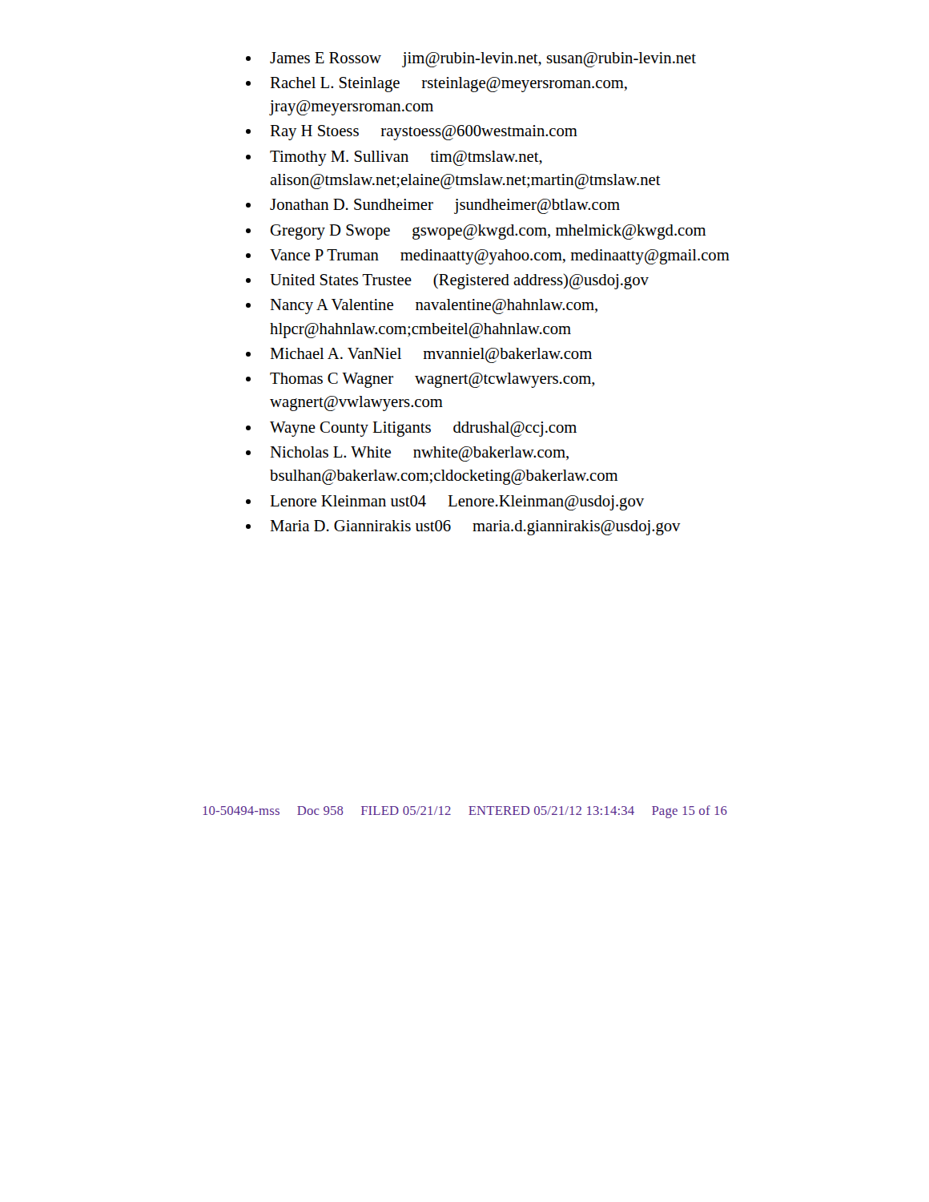James E Rossow jim@rubin-levin.net, susan@rubin-levin.net
Rachel L. Steinlage rsteinlage@meyersroman.com, jray@meyersroman.com
Ray H Stoess raystoess@600westmain.com
Timothy M. Sullivan tim@tmslaw.net,
alison@tmslaw.net;elaine@tmslaw.net;martin@tmslaw.net
Jonathan D. Sundheimer jsundheimer@btlaw.com
Gregory D Swope gswope@kwgd.com, mhelmick@kwgd.com
Vance P Truman medinaatty@yahoo.com, medinaatty@gmail.com
United States Trustee (Registered address)@usdoj.gov
Nancy A Valentine navalentine@hahnlaw.com,
hlpcr@hahnlaw.com;cmbeitel@hahnlaw.com
Michael A. VanNiel mvanniel@bakerlaw.com
Thomas C Wagner wagnert@tcwlawyers.com, wagnert@vwlawyers.com
Wayne County Litigants ddrushal@ccj.com
Nicholas L. White nwhite@bakerlaw.com,
bsulhan@bakerlaw.com;cldocketing@bakerlaw.com
Lenore Kleinman ust04 Lenore.Kleinman@usdoj.gov
Maria D. Giannirakis ust06 maria.d.giannirakis@usdoj.gov
10-50494-mss Doc 958 FILED 05/21/12 ENTERED 05/21/12 13:14:34 Page 15 of 16